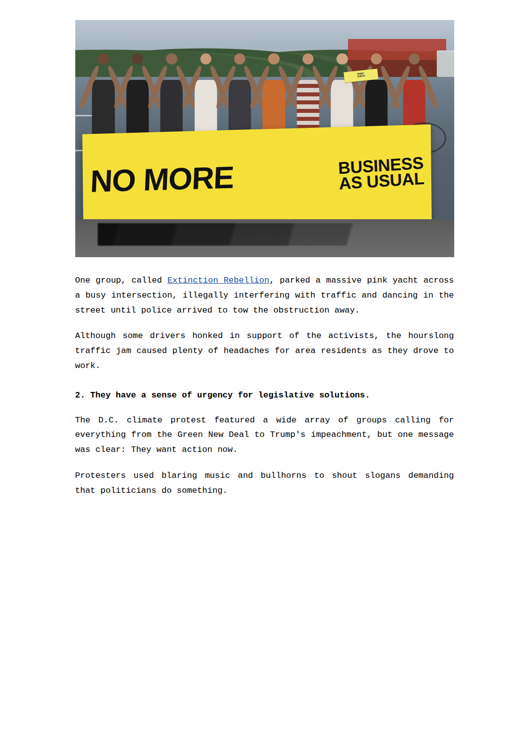HONK!
EARTH
NO MORE BUSINESS
AS USUAL
One group, called Extinction Rebellion, parked a massive pink yacht across a busy intersection, illegally interfering with traffic and dancing in the street until police arrived to tow the obstruction away.
Although some drivers honked in support of the activists, the hourslong traffic jam caused plenty of headaches for area residents as they drove to work.
2. They have a sense of urgency for legislative solutions.
The D.C. climate protest featured a wide array of groups calling for everything from the Green New Deal to Trump's impeachment, but one message was clear: They want action now.
Protesters used blaring music and bullhorns to shout slogans demanding that politicians do something.